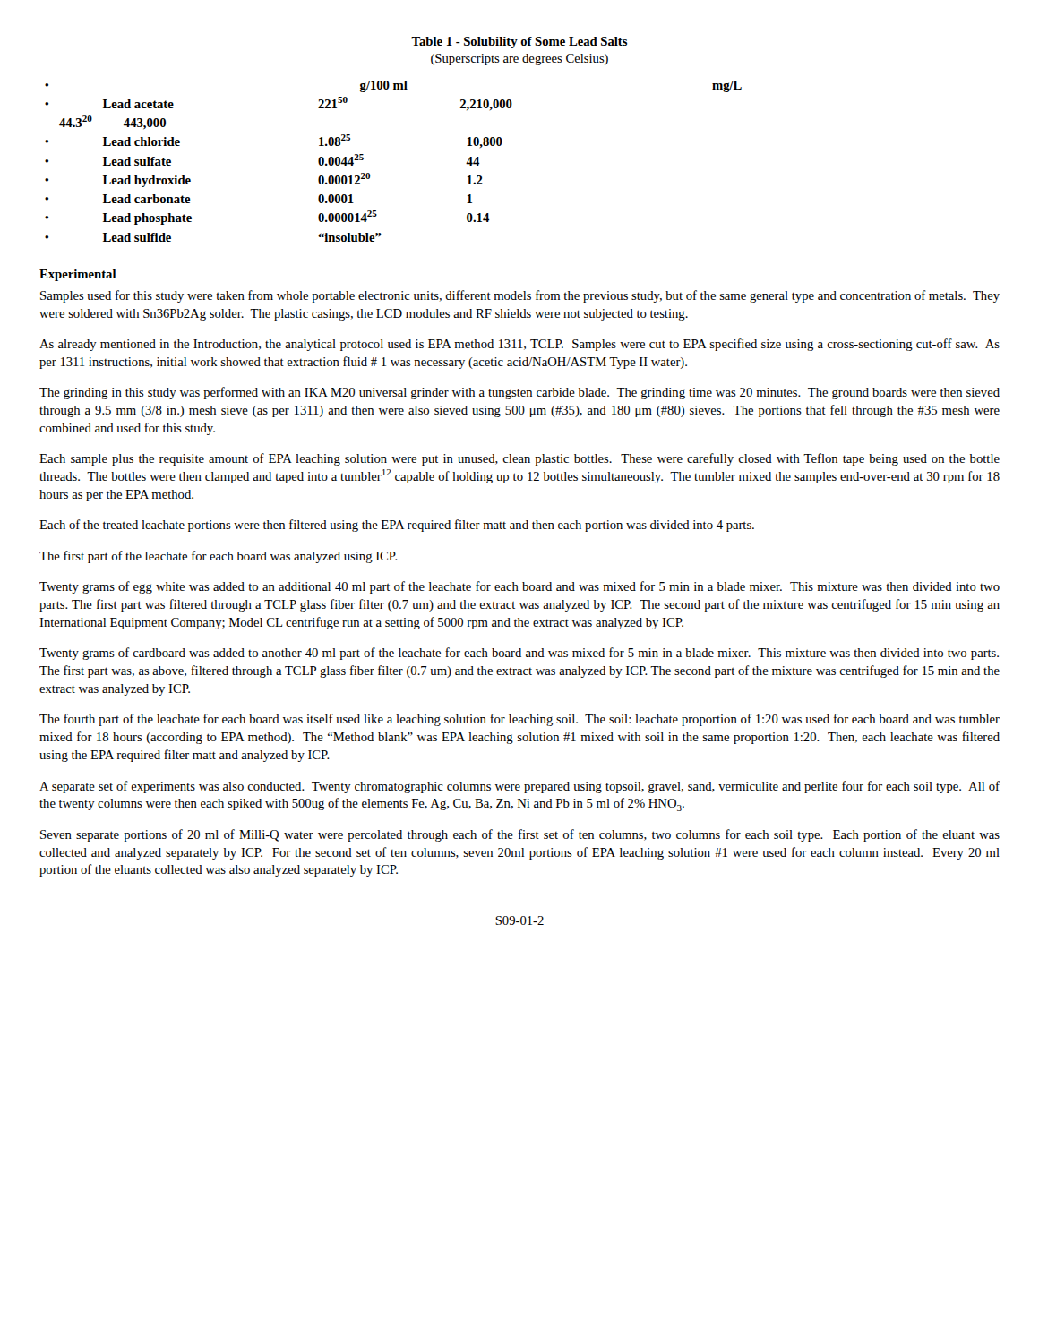Table 1 - Solubility of Some Lead Salts
(Superscripts are degrees Celsius)
| • | | g/100 ml | mg/L |
| • | Lead acetate | 221 50 | 2,210,000 |
| 44.3 20 | 443,000 | | |
| • | Lead chloride | 1.08 25 | 10,800 |
| • | Lead sulfate | 0.0044 25 | 44 |
| • | Lead hydroxide | 0.00012 20 | 1.2 |
| • | Lead carbonate | 0.0001 | 1 |
| • | Lead phosphate | 0.000014 25 | 0.14 |
| • | Lead sulfide | “insoluble” | |
Experimental
Samples used for this study were taken from whole portable electronic units, different models from the previous study, but of the same general type and concentration of metals. They were soldered with Sn36Pb2Ag solder. The plastic casings, the LCD modules and RF shields were not subjected to testing.
As already mentioned in the Introduction, the analytical protocol used is EPA method 1311, TCLP. Samples were cut to EPA specified size using a cross-sectioning cut-off saw. As per 1311 instructions, initial work showed that extraction fluid # 1 was necessary (acetic acid/NaOH/ASTM Type II water).
The grinding in this study was performed with an IKA M20 universal grinder with a tungsten carbide blade. The grinding time was 20 minutes. The ground boards were then sieved through a 9.5 mm (3/8 in.) mesh sieve (as per 1311) and then were also sieved using 500 μm (#35), and 180 μm (#80) sieves. The portions that fell through the #35 mesh were combined and used for this study.
Each sample plus the requisite amount of EPA leaching solution were put in unused, clean plastic bottles. These were carefully closed with Teflon tape being used on the bottle threads. The bottles were then clamped and taped into a tumbler12 capable of holding up to 12 bottles simultaneously. The tumbler mixed the samples end-over-end at 30 rpm for 18 hours as per the EPA method.
Each of the treated leachate portions were then filtered using the EPA required filter matt and then each portion was divided into 4 parts.
The first part of the leachate for each board was analyzed using ICP.
Twenty grams of egg white was added to an additional 40 ml part of the leachate for each board and was mixed for 5 min in a blade mixer. This mixture was then divided into two parts. The first part was filtered through a TCLP glass fiber filter (0.7 um) and the extract was analyzed by ICP. The second part of the mixture was centrifuged for 15 min using an International Equipment Company; Model CL centrifuge run at a setting of 5000 rpm and the extract was analyzed by ICP.
Twenty grams of cardboard was added to another 40 ml part of the leachate for each board and was mixed for 5 min in a blade mixer. This mixture was then divided into two parts. The first part was, as above, filtered through a TCLP glass fiber filter (0.7 um) and the extract was analyzed by ICP. The second part of the mixture was centrifuged for 15 min and the extract was analyzed by ICP.
The fourth part of the leachate for each board was itself used like a leaching solution for leaching soil. The soil: leachate proportion of 1:20 was used for each board and was tumbler mixed for 18 hours (according to EPA method). The “Method blank” was EPA leaching solution #1 mixed with soil in the same proportion 1:20. Then, each leachate was filtered using the EPA required filter matt and analyzed by ICP.
A separate set of experiments was also conducted. Twenty chromatographic columns were prepared using topsoil, gravel, sand, vermiculite and perlite four for each soil type. All of the twenty columns were then each spiked with 500ug of the elements Fe, Ag, Cu, Ba, Zn, Ni and Pb in 5 ml of 2% HNO3.
Seven separate portions of 20 ml of Milli-Q water were percolated through each of the first set of ten columns, two columns for each soil type. Each portion of the eluant was collected and analyzed separately by ICP. For the second set of ten columns, seven 20ml portions of EPA leaching solution #1 were used for each column instead. Every 20 ml portion of the eluants collected was also analyzed separately by ICP.
S09-01-2